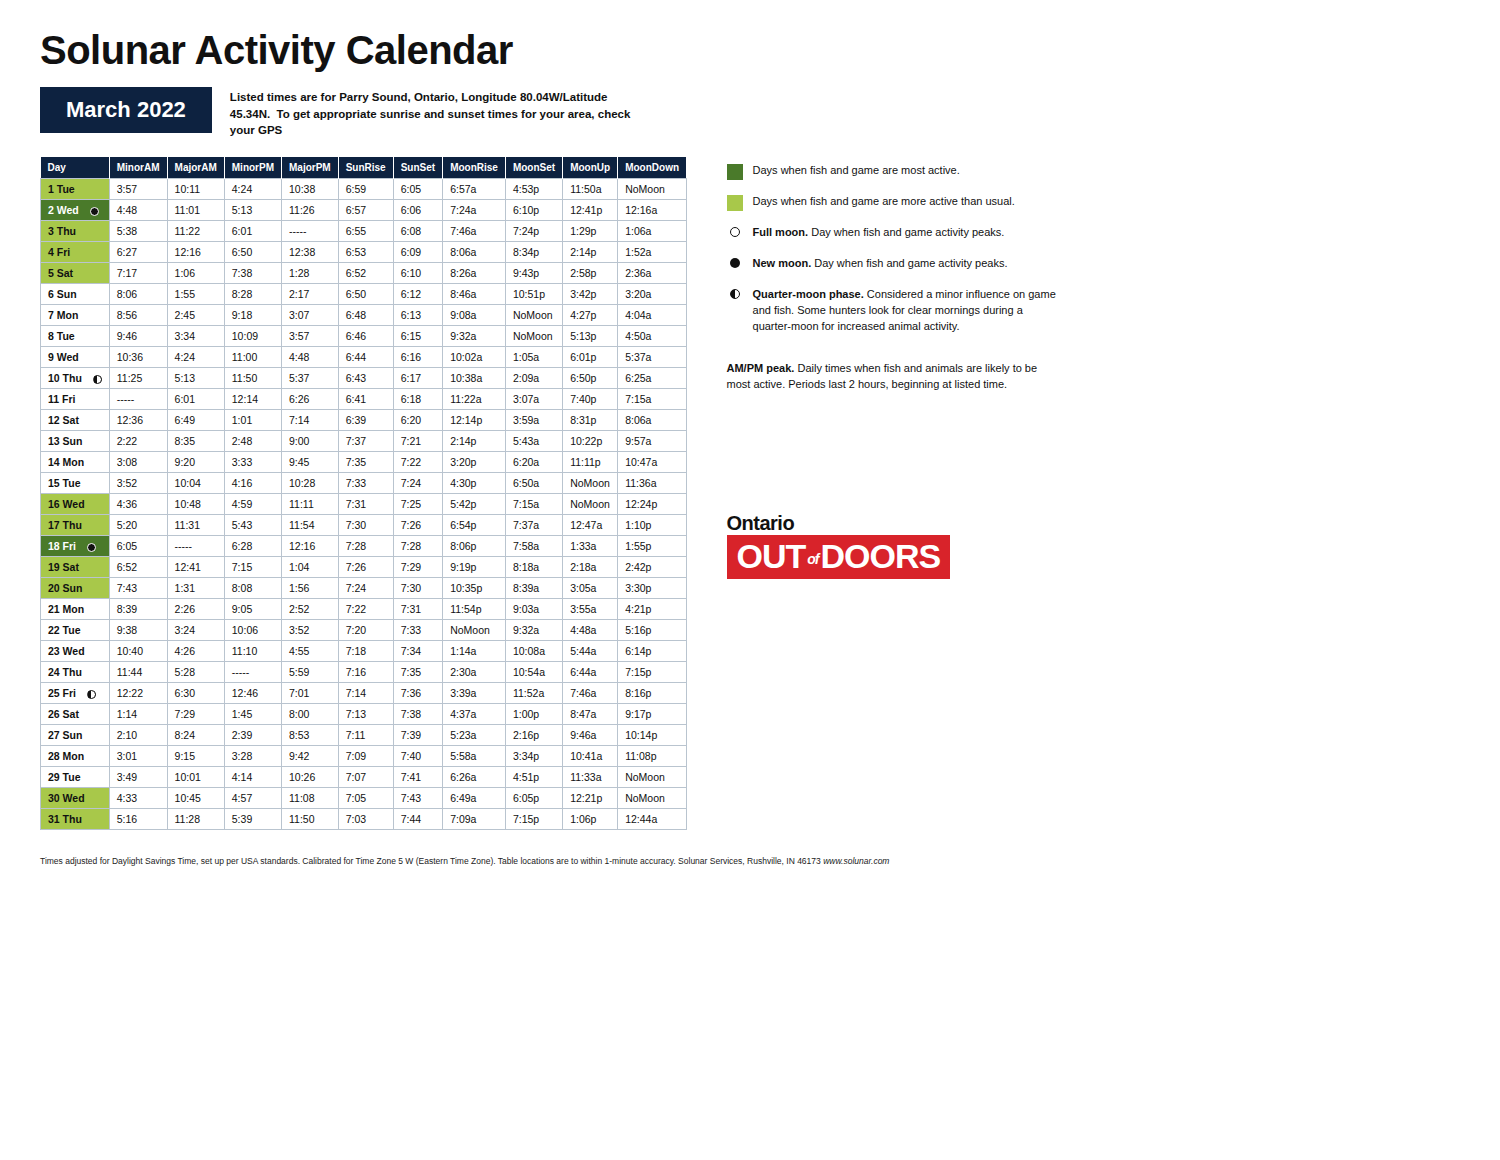Solunar Activity Calendar
March 2022
Listed times are for Parry Sound, Ontario, Longitude 80.04W/Latitude 45.34N. To get appropriate sunrise and sunset times for your area, check your GPS
| Day | MinorAM | MajorAM | MinorPM | MajorPM | SunRise | SunSet | MoonRise | MoonSet | MoonUp | MoonDown |
| --- | --- | --- | --- | --- | --- | --- | --- | --- | --- | --- |
| 1 Tue | 3:57 | 10:11 | 4:24 | 10:38 | 6:59 | 6:05 | 6:57a | 4:53p | 11:50a | NoMoon |
| 2 Wed | 4:48 | 11:01 | 5:13 | 11:26 | 6:57 | 6:06 | 7:24a | 6:10p | 12:41p | 12:16a |
| 3 Thu | 5:38 | 11:22 | 6:01 | ----- | 6:55 | 6:08 | 7:46a | 7:24p | 1:29p | 1:06a |
| 4 Fri | 6:27 | 12:16 | 6:50 | 12:38 | 6:53 | 6:09 | 8:06a | 8:34p | 2:14p | 1:52a |
| 5 Sat | 7:17 | 1:06 | 7:38 | 1:28 | 6:52 | 6:10 | 8:26a | 9:43p | 2:58p | 2:36a |
| 6 Sun | 8:06 | 1:55 | 8:28 | 2:17 | 6:50 | 6:12 | 8:46a | 10:51p | 3:42p | 3:20a |
| 7 Mon | 8:56 | 2:45 | 9:18 | 3:07 | 6:48 | 6:13 | 9:08a | NoMoon | 4:27p | 4:04a |
| 8 Tue | 9:46 | 3:34 | 10:09 | 3:57 | 6:46 | 6:15 | 9:32a | NoMoon | 5:13p | 4:50a |
| 9 Wed | 10:36 | 4:24 | 11:00 | 4:48 | 6:44 | 6:16 | 10:02a | 1:05a | 6:01p | 5:37a |
| 10 Thu | 11:25 | 5:13 | 11:50 | 5:37 | 6:43 | 6:17 | 10:38a | 2:09a | 6:50p | 6:25a |
| 11 Fri | ----- | 6:01 | 12:14 | 6:26 | 6:41 | 6:18 | 11:22a | 3:07a | 7:40p | 7:15a |
| 12 Sat | 12:36 | 6:49 | 1:01 | 7:14 | 6:39 | 6:20 | 12:14p | 3:59a | 8:31p | 8:06a |
| 13 Sun | 2:22 | 8:35 | 2:48 | 9:00 | 7:37 | 7:21 | 2:14p | 5:43a | 10:22p | 9:57a |
| 14 Mon | 3:08 | 9:20 | 3:33 | 9:45 | 7:35 | 7:22 | 3:20p | 6:20a | 11:11p | 10:47a |
| 15 Tue | 3:52 | 10:04 | 4:16 | 10:28 | 7:33 | 7:24 | 4:30p | 6:50a | NoMoon | 11:36a |
| 16 Wed | 4:36 | 10:48 | 4:59 | 11:11 | 7:31 | 7:25 | 5:42p | 7:15a | NoMoon | 12:24p |
| 17 Thu | 5:20 | 11:31 | 5:43 | 11:54 | 7:30 | 7:26 | 6:54p | 7:37a | 12:47a | 1:10p |
| 18 Fri | 6:05 | ----- | 6:28 | 12:16 | 7:28 | 7:28 | 8:06p | 7:58a | 1:33a | 1:55p |
| 19 Sat | 6:52 | 12:41 | 7:15 | 1:04 | 7:26 | 7:29 | 9:19p | 8:18a | 2:18a | 2:42p |
| 20 Sun | 7:43 | 1:31 | 8:08 | 1:56 | 7:24 | 7:30 | 10:35p | 8:39a | 3:05a | 3:30p |
| 21 Mon | 8:39 | 2:26 | 9:05 | 2:52 | 7:22 | 7:31 | 11:54p | 9:03a | 3:55a | 4:21p |
| 22 Tue | 9:38 | 3:24 | 10:06 | 3:52 | 7:20 | 7:33 | NoMoon | 9:32a | 4:48a | 5:16p |
| 23 Wed | 10:40 | 4:26 | 11:10 | 4:55 | 7:18 | 7:34 | 1:14a | 10:08a | 5:44a | 6:14p |
| 24 Thu | 11:44 | 5:28 | ----- | 5:59 | 7:16 | 7:35 | 2:30a | 10:54a | 6:44a | 7:15p |
| 25 Fri | 12:22 | 6:30 | 12:46 | 7:01 | 7:14 | 7:36 | 3:39a | 11:52a | 7:46a | 8:16p |
| 26 Sat | 1:14 | 7:29 | 1:45 | 8:00 | 7:13 | 7:38 | 4:37a | 1:00p | 8:47a | 9:17p |
| 27 Sun | 2:10 | 8:24 | 2:39 | 8:53 | 7:11 | 7:39 | 5:23a | 2:16p | 9:46a | 10:14p |
| 28 Mon | 3:01 | 9:15 | 3:28 | 9:42 | 7:09 | 7:40 | 5:58a | 3:34p | 10:41a | 11:08p |
| 29 Tue | 3:49 | 10:01 | 4:14 | 10:26 | 7:07 | 7:41 | 6:26a | 4:51p | 11:33a | NoMoon |
| 30 Wed | 4:33 | 10:45 | 4:57 | 11:08 | 7:05 | 7:43 | 6:49a | 6:05p | 12:21p | NoMoon |
| 31 Thu | 5:16 | 11:28 | 5:39 | 11:50 | 7:03 | 7:44 | 7:09a | 7:15p | 1:06p | 12:44a |
Days when fish and game are most active.
Days when fish and game are more active than usual.
Full moon. Day when fish and game activity peaks.
New moon. Day when fish and game activity peaks.
Quarter-moon phase. Considered a minor influence on game and fish. Some hunters look for clear mornings during a quarter-moon for increased animal activity.
AM/PM peak. Daily times when fish and animals are likely to be most active. Periods last 2 hours, beginning at listed time.
Ontario
OUTof DOORS
Times adjusted for Daylight Savings Time, set up per USA standards. Calibrated for Time Zone 5 W (Eastern Time Zone). Table locations are to within 1-minute accuracy. Solunar Services, Rushville, IN 46173 www.solunar.com